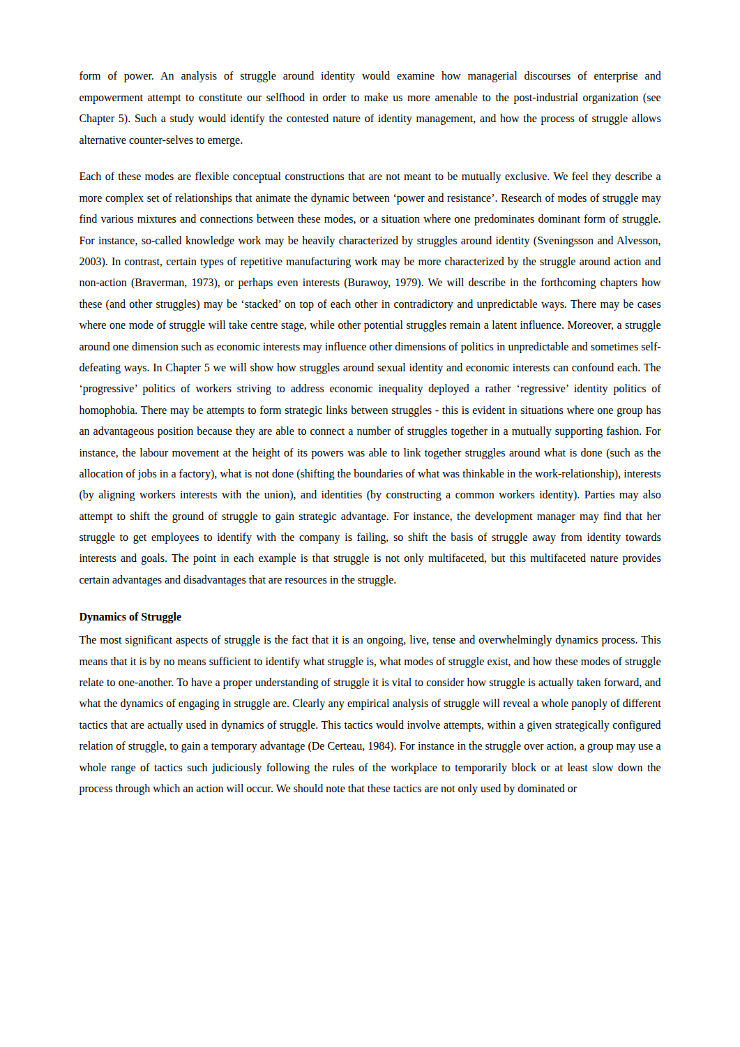form of power. An analysis of struggle around identity would examine how managerial discourses of enterprise and empowerment attempt to constitute our selfhood in order to make us more amenable to the post-industrial organization (see Chapter 5). Such a study would identify the contested nature of identity management, and how the process of struggle allows alternative counter-selves to emerge.
Each of these modes are flexible conceptual constructions that are not meant to be mutually exclusive. We feel they describe a more complex set of relationships that animate the dynamic between ‘power and resistance’. Research of modes of struggle may find various mixtures and connections between these modes, or a situation where one predominates dominant form of struggle. For instance, so-called knowledge work may be heavily characterized by struggles around identity (Sveningsson and Alvesson, 2003). In contrast, certain types of repetitive manufacturing work may be more characterized by the struggle around action and non-action (Braverman, 1973), or perhaps even interests (Burawoy, 1979). We will describe in the forthcoming chapters how these (and other struggles) may be ‘stacked’ on top of each other in contradictory and unpredictable ways. There may be cases where one mode of struggle will take centre stage, while other potential struggles remain a latent influence. Moreover, a struggle around one dimension such as economic interests may influence other dimensions of politics in unpredictable and sometimes self-defeating ways. In Chapter 5 we will show how struggles around sexual identity and economic interests can confound each. The ‘progressive’ politics of workers striving to address economic inequality deployed a rather ‘regressive’ identity politics of homophobia. There may be attempts to form strategic links between struggles - this is evident in situations where one group has an advantageous position because they are able to connect a number of struggles together in a mutually supporting fashion. For instance, the labour movement at the height of its powers was able to link together struggles around what is done (such as the allocation of jobs in a factory), what is not done (shifting the boundaries of what was thinkable in the work-relationship), interests (by aligning workers interests with the union), and identities (by constructing a common workers identity). Parties may also attempt to shift the ground of struggle to gain strategic advantage. For instance, the development manager may find that her struggle to get employees to identify with the company is failing, so shift the basis of struggle away from identity towards interests and goals. The point in each example is that struggle is not only multifaceted, but this multifaceted nature provides certain advantages and disadvantages that are resources in the struggle.
Dynamics of Struggle
The most significant aspects of struggle is the fact that it is an ongoing, live, tense and overwhelmingly dynamics process. This means that it is by no means sufficient to identify what struggle is, what modes of struggle exist, and how these modes of struggle relate to one-another. To have a proper understanding of struggle it is vital to consider how struggle is actually taken forward, and what the dynamics of engaging in struggle are. Clearly any empirical analysis of struggle will reveal a whole panoply of different tactics that are actually used in dynamics of struggle. This tactics would involve attempts, within a given strategically configured relation of struggle, to gain a temporary advantage (De Certeau, 1984). For instance in the struggle over action, a group may use a whole range of tactics such judiciously following the rules of the workplace to temporarily block or at least slow down the process through which an action will occur. We should note that these tactics are not only used by dominated or